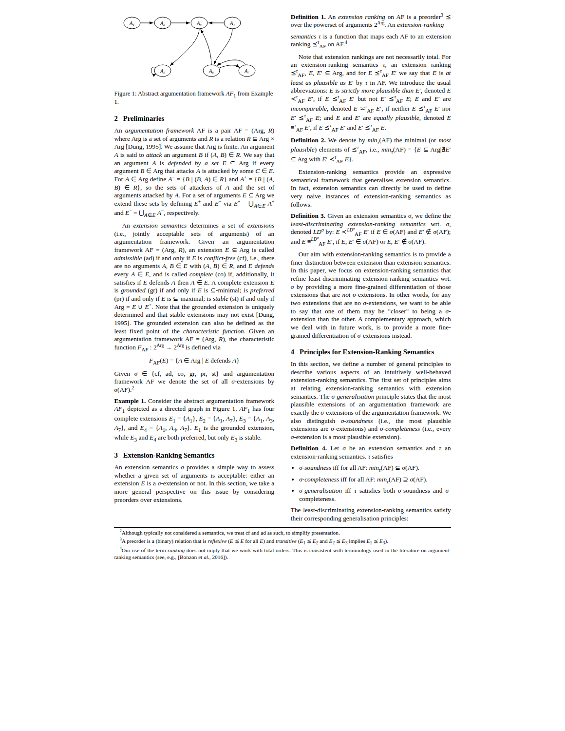A1 A2 A3 A4 A5 A6 A7
Figure 1: Abstract argumentation framework AF1 from Example 1.
2 Preliminaries
An argumentation framework AF is a pair AF = (Arg, R) where Arg is a set of arguments and R is a relation R ⊆ Arg × Arg [Dung, 1995]. We assume that Arg is finite. An argument A is said to attack an argument B if (A, B) ∈ R. We say that an argument A is defended by a set E ⊆ Arg if every argument B ∈ Arg that attacks A is attacked by some C ∈ E. For A ∈ Arg define A− = {B | (B, A) ∈ R} and A+ = {B | (A, B) ∈ R}, so the sets of attackers of A and the set of arguments attacked by A. For a set of arguments E ⊆ Arg we extend these sets by defining E+ and E− via E+ = ⋃A∈E A+ and E− = ⋃A∈E A−, respectively.
An extension semantics determines a set of extensions (i.e., jointly acceptable sets of arguments) of an argumentation framework. Given an argumentation framework AF = (Arg, R), an extension E ⊆ Arg is called admissible (ad) if and only if E is conflict-free (cf), i.e., there are no arguments A, B ∈ E with (A, B) ∈ R, and E defends every A ∈ E, and is called complete (co) if, additionally, it satisfies if E defends A then A ∈ E. A complete extension E is grounded (gr) if and only if E is ⊆-minimal; is preferred (pr) if and only if E is ⊆-maximal; is stable (st) if and only if Arg = E ∪ E+. Note that the grounded extension is uniquely determined and that stable extensions may not exist [Dung, 1995]. The grounded extension can also be defined as the least fixed point of the characteristic function. Given an argumentation framework AF = (Arg, R), the characteristic function FAF : 2Arg → 2Arg is defined via
FAF(E) = {A ∈ Arg | E defends A}
Given σ ∈ {cf, ad, co, gr, pr, st} and argumentation framework AF we denote the set of all σ-extensions by σ(AF).2
Example 1. Consider the abstract argumentation framework AF1 depicted as a directed graph in Figure 1. AF1 has four complete extensions E1 = {A1}, E2 = {A1, A7}, E3 = {A1, A3, A7}, and E4 = {A1, A4, A7}. E1 is the grounded extension, while E3 and E4 are both preferred, but only E3 is stable.
3 Extension-Ranking Semantics
An extension semantics σ provides a simple way to assess whether a given set of arguments is acceptable: either an extension E is a σ-extension or not. In this section, we take a more general perspective on this issue by considering preorders over extensions.
Definition 1. An extension ranking on AF is a preorder3 ⪯ over the powerset of arguments 2Arg. An extension-ranking
semantics τ is a function that maps each AF to an extension ranking ⪯τAF on AF.4
Note that extension rankings are not necessarily total. For an extension-ranking semantics τ, an extension ranking ⪯τAF, E, E′ ⊆ Arg, and for E ⪯τAF E′ we say that E is at least as plausible as E′ by τ in AF. We introduce the usual abbreviations: E is strictly more plausible than E′, denoted E ≺τAF E′, if E ⪯τAF E′ but not E′ ⪯τAF E; E and E′ are incomparable, denoted E ≍τAF E′, if neither E ⪯τAF E′ nor E′ ⪯τAF E; and E and E′ are equally plausible, denoted E ≡τAF E′, if E ⪯τAF E′ and E′ ⪯τAF E.
Definition 2. We denote by minτ(AF) the minimal (or most plausible) elements of ⪯τAF, i.e., minτ(AF) = {E ⊆ Arg|∄E′ ⊆ Arg with E′ ≺τAF E}.
Extension-ranking semantics provide an expressive semantical framework that generalises extension semantics. In fact, extension semantics can directly be used to define very naive instances of extension-ranking semantics as follows.
Definition 3. Given an extension semantics σ, we define the least-discriminating extension-ranking semantics wrt. σ, denoted LDσ by: E ≺LDσAF E′ if E ∈ σ(AF) and E′ ∉ σ(AF); and E ≡LDσAF E′, if E, E′ ∈ σ(AF) or E, E′ ∉ σ(AF).
Our aim with extension-ranking semantics is to provide a finer distinction between extension than extension semantics. In this paper, we focus on extension-ranking semantics that refine least-discriminating extension-ranking semantics wrt. σ by providing a more fine-grained differentiation of those extensions that are not σ-extensions. In other words, for any two extensions that are no σ-extensions, we want to be able to say that one of them may be "closer" to being a σ-extension than the other. A complementary approach, which we deal with in future work, is to provide a more fine-grained differentiation of σ-extensions instead.
4 Principles for Extension-Ranking Semantics
In this section, we define a number of general principles to describe various aspects of an intuitively well-behaved extension-ranking semantics. The first set of principles aims at relating extension-ranking semantics with extension semantics. The σ-generalisation principle states that the most plausible extensions of an argumentation framework are exactly the σ-extensions of the argumentation framework. We also distinguish σ-soundness (i.e., the most plausible extensions are σ-extensions) and σ-completeness (i.e., every σ-extension is a most plausible extension).
Definition 4. Let σ be an extension semantics and τ an extension-ranking semantics. τ satisfies
σ-soundness iff for all AF: minτ(AF) ⊆ σ(AF).
σ-completeness iff for all AF: minτ(AF) ⊇ σ(AF).
σ-generalisation iff τ satisfies both σ-soundness and σ-completeness.
The least-discriminating extension-ranking semantics satisfy their corresponding generalisation principles:
2Although typically not considered a semantics, we treat cf and ad as such, to simplify presentation.
3A preorder is a (binary) relation that is reflexive (E ⪯ E for all E) and transitive (E1 ⪯ E2 and E2 ⪯ E3 implies E1 ⪯ E3).
4Our use of the term ranking does not imply that we work with total orders. This is consistent with terminology used in the literature on argument-ranking semantics (see, e.g., [Bonzon et al., 2016]).